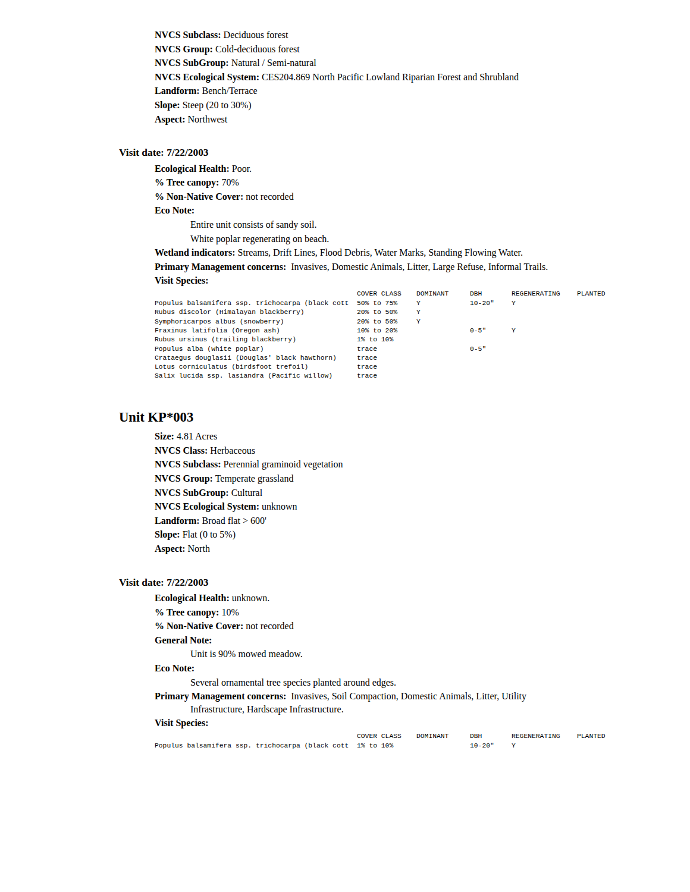NVCS Subclass: Deciduous forest
NVCS Group: Cold-deciduous forest
NVCS SubGroup: Natural / Semi-natural
NVCS Ecological System: CES204.869 North Pacific Lowland Riparian Forest and Shrubland
Landform: Bench/Terrace
Slope: Steep (20 to 30%)
Aspect: Northwest
Visit date: 7/22/2003
Ecological Health: Poor.
% Tree canopy: 70%
% Non-Native Cover: not recorded
Eco Note:
Entire unit consists of sandy soil.
White poplar regenerating on beach.
Wetland indicators: Streams, Drift Lines, Flood Debris, Water Marks, Standing Flowing Water.
Primary Management concerns: Invasives, Domestic Animals, Litter, Large Refuse, Informal Trails.
Visit Species:
| | COVER CLASS | DOMINANT | DBH | REGENERATING | PLANTED |
| --- | --- | --- | --- | --- | --- |
| Populus balsamifera ssp. trichocarpa (black cott | 50% to 75% | Y | 10-20" | Y | |
| Rubus discolor (Himalayan blackberry) | 20% to 50% | Y | | | |
| Symphoricarpos albus (snowberry) | 20% to 50% | Y | | | |
| Fraxinus latifolia (Oregon ash) | 10% to 20% | | 0-5" | Y | |
| Rubus ursinus (trailing blackberry) | 1% to 10% | | | | |
| Populus alba (white poplar) | trace | | 0-5" | | |
| Crataegus douglasii (Douglas' black hawthorn) | trace | | | | |
| Lotus corniculatus (birdsfoot trefoil) | trace | | | | |
| Salix lucida ssp. lasiandra (Pacific willow) | trace | | | | |
Unit KP*003
Size: 4.81 Acres
NVCS Class: Herbaceous
NVCS Subclass: Perennial graminoid vegetation
NVCS Group: Temperate grassland
NVCS SubGroup: Cultural
NVCS Ecological System: unknown
Landform: Broad flat > 600'
Slope: Flat (0 to 5%)
Aspect: North
Visit date: 7/22/2003
Ecological Health: unknown.
% Tree canopy: 10%
% Non-Native Cover: not recorded
General Note:
Unit is 90% mowed meadow.
Eco Note:
Several ornamental tree species planted around edges.
Primary Management concerns: Invasives, Soil Compaction, Domestic Animals, Litter, Utility Infrastructure, Hardscape Infrastructure.
Visit Species:
| | COVER CLASS | DOMINANT | DBH | REGENERATING | PLANTED |
| --- | --- | --- | --- | --- | --- |
| Populus balsamifera ssp. trichocarpa (black cott | 1% to 10% | | 10-20" | Y | |